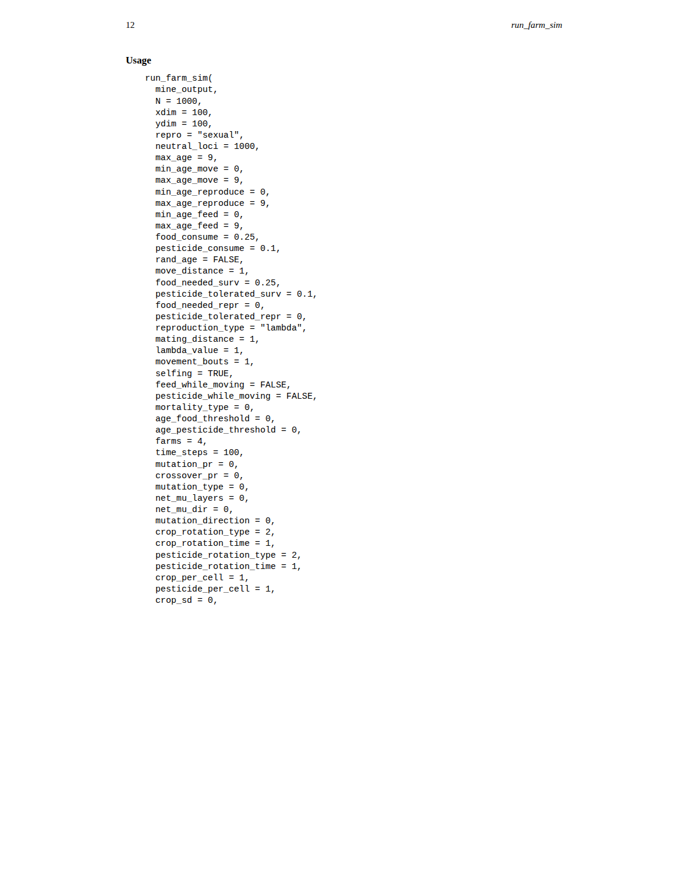12 run_farm_sim
Usage
run_farm_sim(
  mine_output,
  N = 1000,
  xdim = 100,
  ydim = 100,
  repro = "sexual",
  neutral_loci = 1000,
  max_age = 9,
  min_age_move = 0,
  max_age_move = 9,
  min_age_reproduce = 0,
  max_age_reproduce = 9,
  min_age_feed = 0,
  max_age_feed = 9,
  food_consume = 0.25,
  pesticide_consume = 0.1,
  rand_age = FALSE,
  move_distance = 1,
  food_needed_surv = 0.25,
  pesticide_tolerated_surv = 0.1,
  food_needed_repr = 0,
  pesticide_tolerated_repr = 0,
  reproduction_type = "lambda",
  mating_distance = 1,
  lambda_value = 1,
  movement_bouts = 1,
  selfing = TRUE,
  feed_while_moving = FALSE,
  pesticide_while_moving = FALSE,
  mortality_type = 0,
  age_food_threshold = 0,
  age_pesticide_threshold = 0,
  farms = 4,
  time_steps = 100,
  mutation_pr = 0,
  crossover_pr = 0,
  mutation_type = 0,
  net_mu_layers = 0,
  net_mu_dir = 0,
  mutation_direction = 0,
  crop_rotation_type = 2,
  crop_rotation_time = 1,
  pesticide_rotation_type = 2,
  pesticide_rotation_time = 1,
  crop_per_cell = 1,
  pesticide_per_cell = 1,
  crop_sd = 0,